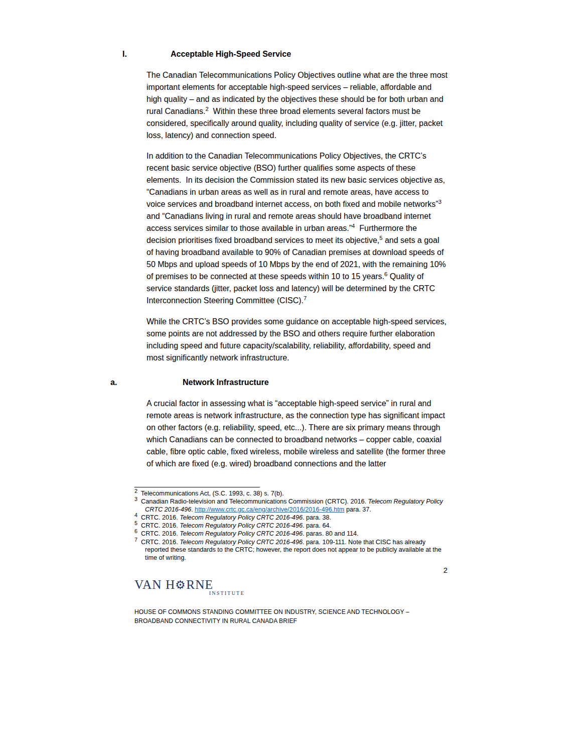I. Acceptable High-Speed Service
The Canadian Telecommunications Policy Objectives outline what are the three most important elements for acceptable high-speed services – reliable, affordable and high quality – and as indicated by the objectives these should be for both urban and rural Canadians.2 Within these three broad elements several factors must be considered, specifically around quality, including quality of service (e.g. jitter, packet loss, latency) and connection speed.
In addition to the Canadian Telecommunications Policy Objectives, the CRTC’s recent basic service objective (BSO) further qualifies some aspects of these elements. In its decision the Commission stated its new basic services objective as, “Canadians in urban areas as well as in rural and remote areas, have access to voice services and broadband internet access, on both fixed and mobile networks”3 and “Canadians living in rural and remote areas should have broadband internet access services similar to those available in urban areas.”4 Furthermore the decision prioritises fixed broadband services to meet its objective,5 and sets a goal of having broadband available to 90% of Canadian premises at download speeds of 50 Mbps and upload speeds of 10 Mbps by the end of 2021, with the remaining 10% of premises to be connected at these speeds within 10 to 15 years.6 Quality of service standards (jitter, packet loss and latency) will be determined by the CRTC Interconnection Steering Committee (CISC).7
While the CRTC’s BSO provides some guidance on acceptable high-speed services, some points are not addressed by the BSO and others require further elaboration including speed and future capacity/scalability, reliability, affordability, speed and most significantly network infrastructure.
a. Network Infrastructure
A crucial factor in assessing what is “acceptable high-speed service” in rural and remote areas is network infrastructure, as the connection type has significant impact on other factors (e.g. reliability, speed, etc...). There are six primary means through which Canadians can be connected to broadband networks – copper cable, coaxial cable, fibre optic cable, fixed wireless, mobile wireless and satellite (the former three of which are fixed (e.g. wired) broadband connections and the latter
2 Telecommunications Act, (S.C. 1993, c. 38) s. 7(b).
3 Canadian Radio-television and Telecommunications Commission (CRTC). 2016. Telecom Regulatory Policy CRTC 2016-496. http://www.crtc.gc.ca/eng/archive/2016/2016-496.htm para. 37.
4 CRTC. 2016. Telecom Regulatory Policy CRTC 2016-496. para. 38.
5 CRTC. 2016. Telecom Regulatory Policy CRTC 2016-496. para. 64.
6 CRTC. 2016. Telecom Regulatory Policy CRTC 2016-496. paras. 80 and 114.
7 CRTC. 2016. Telecom Regulatory Policy CRTC 2016-496. para. 109-111. Note that CISC has already reported these standards to the CRTC; however, the report does not appear to be publicly available at the time of writing.
2
VAN H⚙RNE
INSTITUTE
HOUSE OF COMMONS STANDING COMMITTEE ON INDUSTRY, SCIENCE AND TECHNOLOGY – BROADBAND CONNECTIVITY IN RURAL CANADA BRIEF